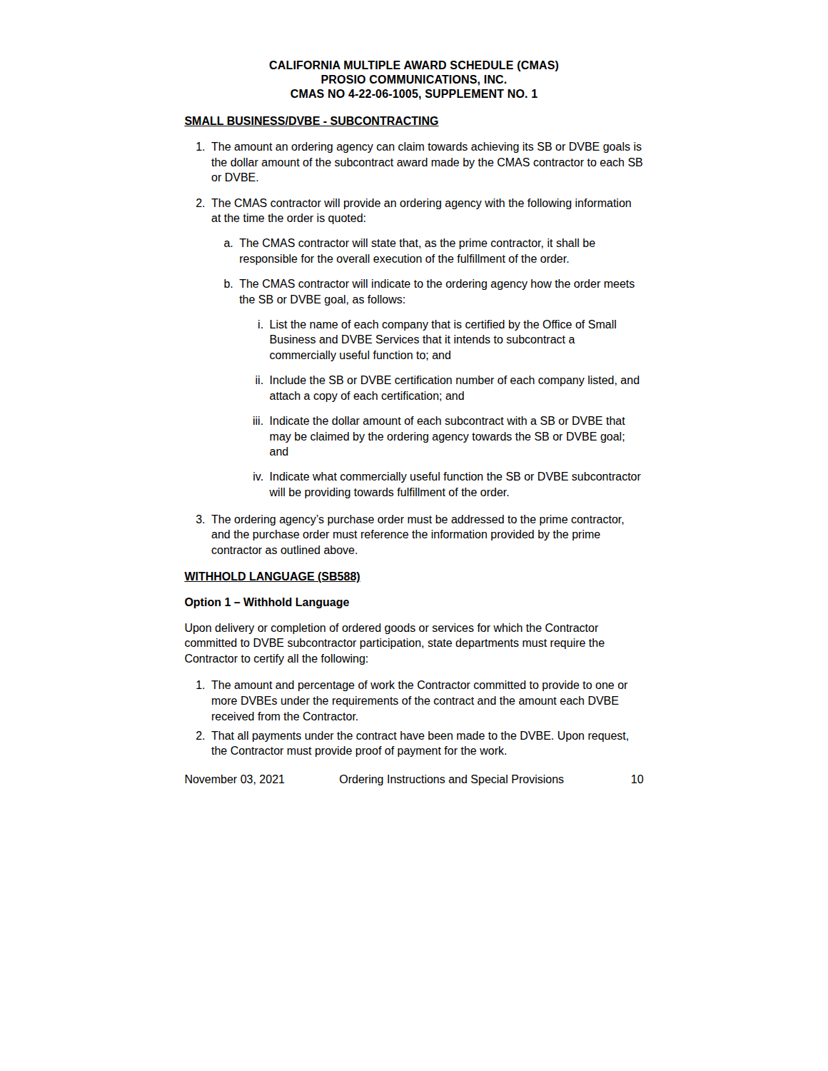CALIFORNIA MULTIPLE AWARD SCHEDULE (CMAS)
PROSIO COMMUNICATIONS, INC.
CMAS NO 4-22-06-1005, SUPPLEMENT NO. 1
SMALL BUSINESS/DVBE - SUBCONTRACTING
The amount an ordering agency can claim towards achieving its SB or DVBE goals is the dollar amount of the subcontract award made by the CMAS contractor to each SB or DVBE.
The CMAS contractor will provide an ordering agency with the following information at the time the order is quoted:
The CMAS contractor will state that, as the prime contractor, it shall be responsible for the overall execution of the fulfillment of the order.
The CMAS contractor will indicate to the ordering agency how the order meets the SB or DVBE goal, as follows:
List the name of each company that is certified by the Office of Small Business and DVBE Services that it intends to subcontract a commercially useful function to; and
Include the SB or DVBE certification number of each company listed, and attach a copy of each certification; and
Indicate the dollar amount of each subcontract with a SB or DVBE that may be claimed by the ordering agency towards the SB or DVBE goal; and
Indicate what commercially useful function the SB or DVBE subcontractor will be providing towards fulfillment of the order.
The ordering agency’s purchase order must be addressed to the prime contractor, and the purchase order must reference the information provided by the prime contractor as outlined above.
WITHHOLD LANGUAGE (SB588)
Option 1 – Withhold Language
Upon delivery or completion of ordered goods or services for which the Contractor committed to DVBE subcontractor participation, state departments must require the Contractor to certify all the following:
The amount and percentage of work the Contractor committed to provide to one or more DVBEs under the requirements of the contract and the amount each DVBE received from the Contractor.
That all payments under the contract have been made to the DVBE. Upon request, the Contractor must provide proof of payment for the work.
November 03, 2021
Ordering Instructions and Special Provisions
10